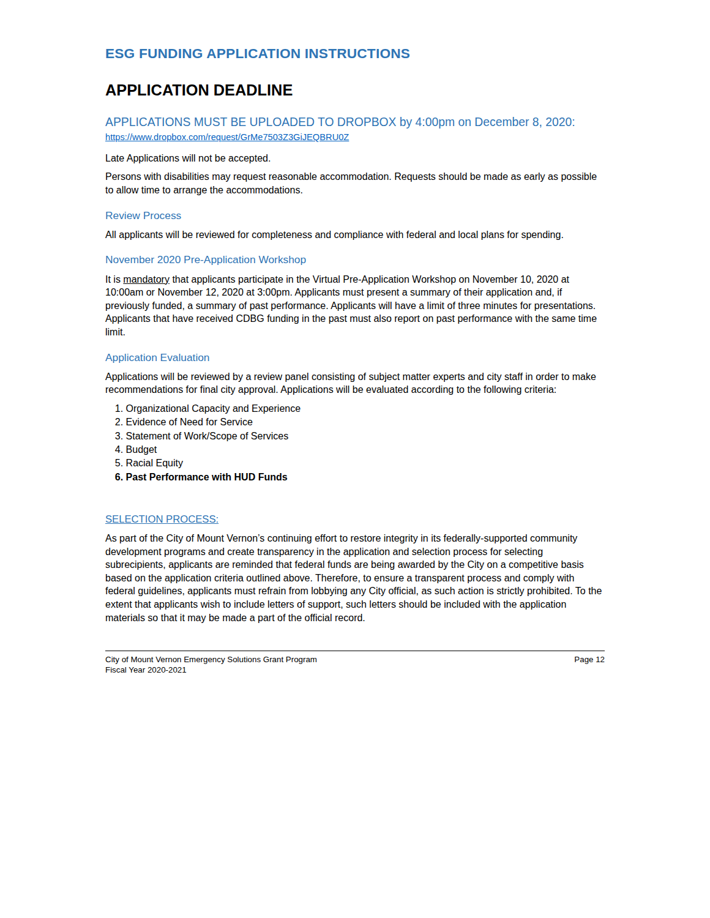ESG FUNDING APPLICATION INSTRUCTIONS
APPLICATION DEADLINE
APPLICATIONS MUST BE UPLOADED TO DROPBOX by 4:00pm on December 8, 2020:
https://www.dropbox.com/request/GrMe7503Z3GiJEQBRU0Z
Late Applications will not be accepted.
Persons with disabilities may request reasonable accommodation. Requests should be made as early as possible to allow time to arrange the accommodations.
Review Process
All applicants will be reviewed for completeness and compliance with federal and local plans for spending.
November 2020 Pre-Application Workshop
It is mandatory that applicants participate in the Virtual Pre-Application Workshop on November 10, 2020 at 10:00am or November 12, 2020 at 3:00pm. Applicants must present a summary of their application and, if previously funded, a summary of past performance. Applicants will have a limit of three minutes for presentations. Applicants that have received CDBG funding in the past must also report on past performance with the same time limit.
Application Evaluation
Applications will be reviewed by a review panel consisting of subject matter experts and city staff in order to make recommendations for final city approval. Applications will be evaluated according to the following criteria:
Organizational Capacity and Experience
Evidence of Need for Service
Statement of Work/Scope of Services
Budget
Racial Equity
Past Performance with HUD Funds
SELECTION PROCESS:
As part of the City of Mount Vernon’s continuing effort to restore integrity in its federally-supported community development programs and create transparency in the application and selection process for selecting subrecipients, applicants are reminded that federal funds are being awarded by the City on a competitive basis based on the application criteria outlined above. Therefore, to ensure a transparent process and comply with federal guidelines, applicants must refrain from lobbying any City official, as such action is strictly prohibited. To the extent that applicants wish to include letters of support, such letters should be included with the application materials so that it may be made a part of the official record.
City of Mount Vernon Emergency Solutions Grant Program
Fiscal Year 2020-2021
Page 12